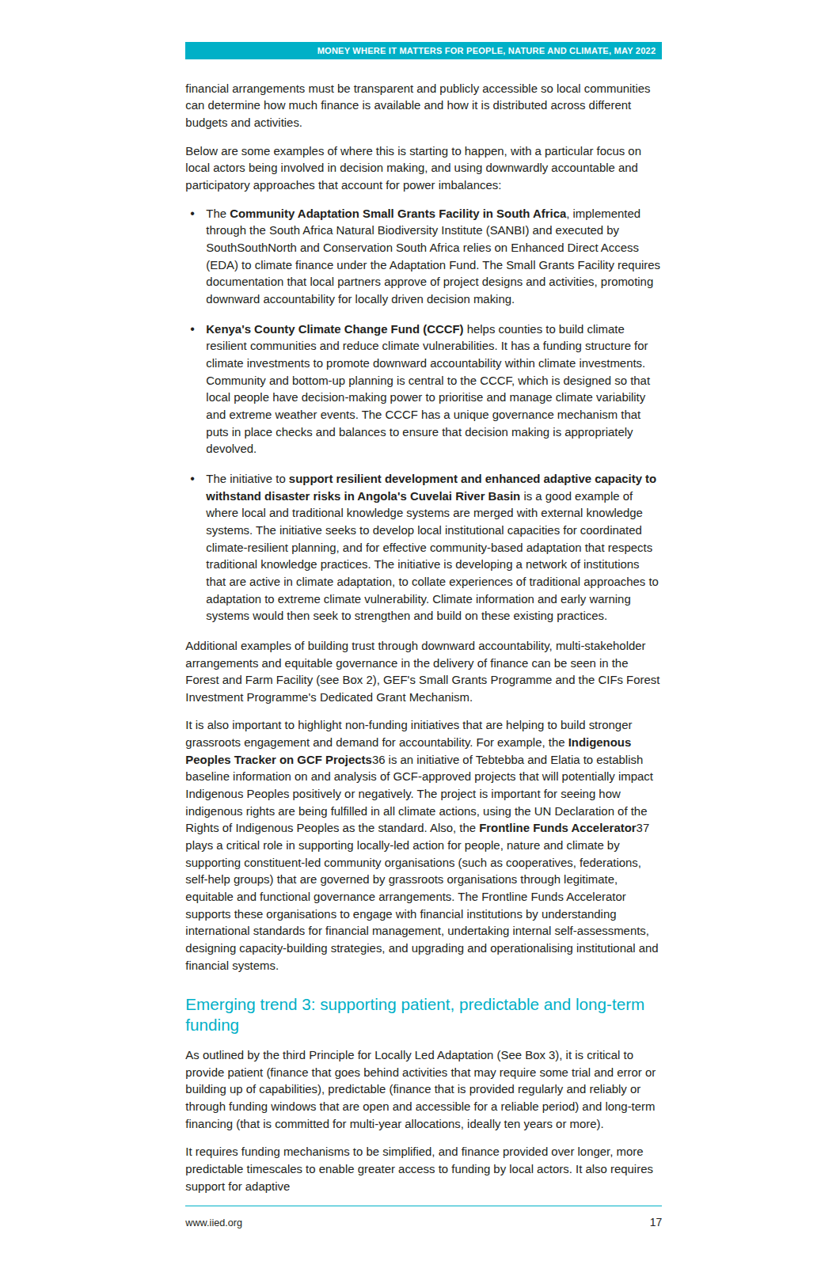Money where it matters for people, nature and climate, May 2022
financial arrangements must be transparent and publicly accessible so local communities can determine how much finance is available and how it is distributed across different budgets and activities.
Below are some examples of where this is starting to happen, with a particular focus on local actors being involved in decision making, and using downwardly accountable and participatory approaches that account for power imbalances:
The Community Adaptation Small Grants Facility in South Africa, implemented through the South Africa Natural Biodiversity Institute (SANBI) and executed by SouthSouthNorth and Conservation South Africa relies on Enhanced Direct Access (EDA) to climate finance under the Adaptation Fund. The Small Grants Facility requires documentation that local partners approve of project designs and activities, promoting downward accountability for locally driven decision making.
Kenya's County Climate Change Fund (CCCF) helps counties to build climate resilient communities and reduce climate vulnerabilities. It has a funding structure for climate investments to promote downward accountability within climate investments. Community and bottom-up planning is central to the CCCF, which is designed so that local people have decision-making power to prioritise and manage climate variability and extreme weather events. The CCCF has a unique governance mechanism that puts in place checks and balances to ensure that decision making is appropriately devolved.
The initiative to support resilient development and enhanced adaptive capacity to withstand disaster risks in Angola's Cuvelai River Basin is a good example of where local and traditional knowledge systems are merged with external knowledge systems. The initiative seeks to develop local institutional capacities for coordinated climate-resilient planning, and for effective community-based adaptation that respects traditional knowledge practices. The initiative is developing a network of institutions that are active in climate adaptation, to collate experiences of traditional approaches to adaptation to extreme climate vulnerability. Climate information and early warning systems would then seek to strengthen and build on these existing practices.
Additional examples of building trust through downward accountability, multi-stakeholder arrangements and equitable governance in the delivery of finance can be seen in the Forest and Farm Facility (see Box 2), GEF's Small Grants Programme and the CIFs Forest Investment Programme's Dedicated Grant Mechanism.
It is also important to highlight non-funding initiatives that are helping to build stronger grassroots engagement and demand for accountability. For example, the Indigenous Peoples Tracker on GCF Projects36 is an initiative of Tebtebba and Elatia to establish baseline information on and analysis of GCF-approved projects that will potentially impact Indigenous Peoples positively or negatively. The project is important for seeing how indigenous rights are being fulfilled in all climate actions, using the UN Declaration of the Rights of Indigenous Peoples as the standard. Also, the Frontline Funds Accelerator37 plays a critical role in supporting locally-led action for people, nature and climate by supporting constituent-led community organisations (such as cooperatives, federations, self-help groups) that are governed by grassroots organisations through legitimate, equitable and functional governance arrangements. The Frontline Funds Accelerator supports these organisations to engage with financial institutions by understanding international standards for financial management, undertaking internal self-assessments, designing capacity-building strategies, and upgrading and operationalising institutional and financial systems.
Emerging trend 3: supporting patient, predictable and long-term funding
As outlined by the third Principle for Locally Led Adaptation (See Box 3), it is critical to provide patient (finance that goes behind activities that may require some trial and error or building up of capabilities), predictable (finance that is provided regularly and reliably or through funding windows that are open and accessible for a reliable period) and long-term financing (that is committed for multi-year allocations, ideally ten years or more).
It requires funding mechanisms to be simplified, and finance provided over longer, more predictable timescales to enable greater access to funding by local actors. It also requires support for adaptive
www.iied.org 17